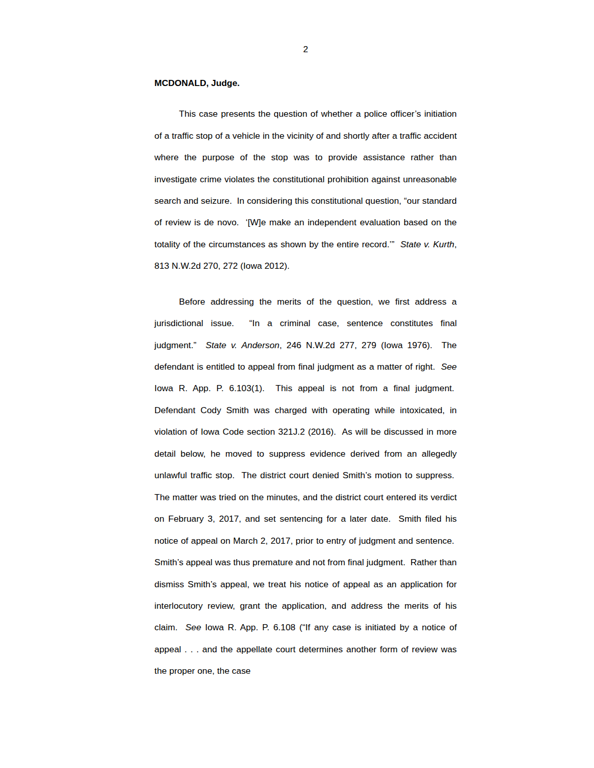2
MCDONALD, Judge.
This case presents the question of whether a police officer’s initiation of a traffic stop of a vehicle in the vicinity of and shortly after a traffic accident where the purpose of the stop was to provide assistance rather than investigate crime violates the constitutional prohibition against unreasonable search and seizure. In considering this constitutional question, “our standard of review is de novo. ‘[W]e make an independent evaluation based on the totality of the circumstances as shown by the entire record.’” State v. Kurth, 813 N.W.2d 270, 272 (Iowa 2012).
Before addressing the merits of the question, we first address a jurisdictional issue. “In a criminal case, sentence constitutes final judgment.” State v. Anderson, 246 N.W.2d 277, 279 (Iowa 1976). The defendant is entitled to appeal from final judgment as a matter of right. See Iowa R. App. P. 6.103(1). This appeal is not from a final judgment. Defendant Cody Smith was charged with operating while intoxicated, in violation of Iowa Code section 321J.2 (2016). As will be discussed in more detail below, he moved to suppress evidence derived from an allegedly unlawful traffic stop. The district court denied Smith’s motion to suppress. The matter was tried on the minutes, and the district court entered its verdict on February 3, 2017, and set sentencing for a later date. Smith filed his notice of appeal on March 2, 2017, prior to entry of judgment and sentence. Smith’s appeal was thus premature and not from final judgment. Rather than dismiss Smith’s appeal, we treat his notice of appeal as an application for interlocutory review, grant the application, and address the merits of his claim. See Iowa R. App. P. 6.108 (“If any case is initiated by a notice of appeal . . . and the appellate court determines another form of review was the proper one, the case